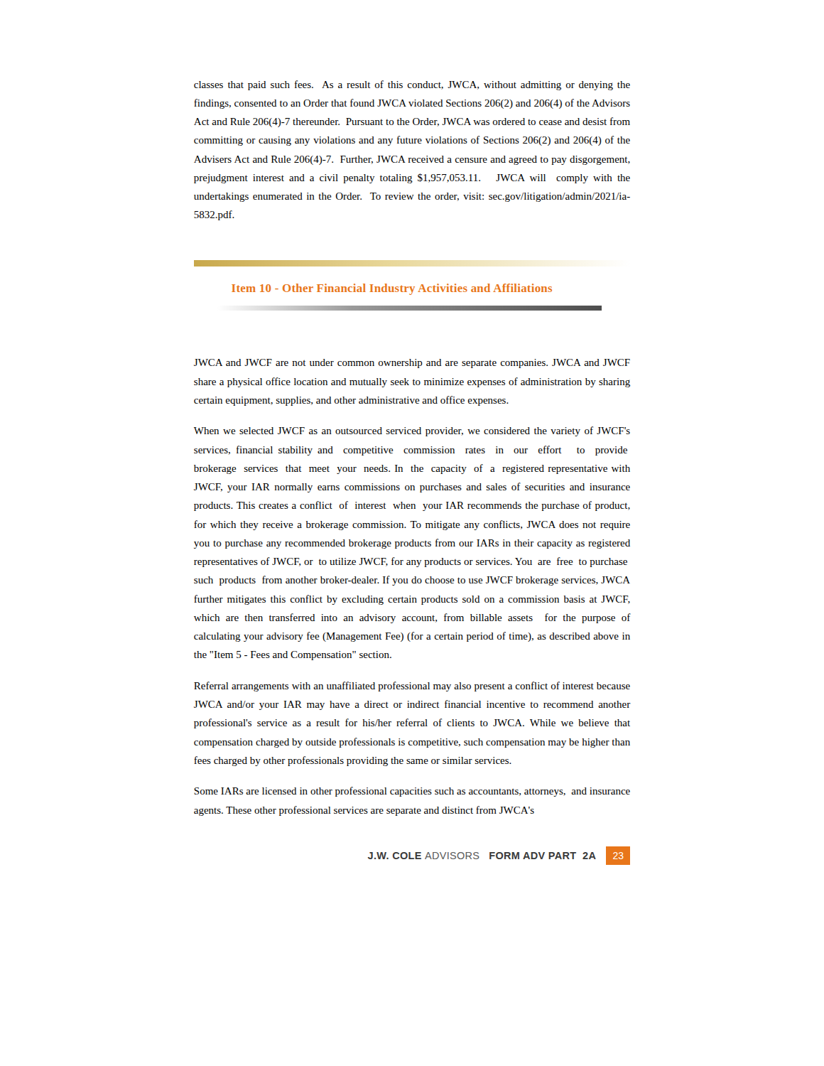classes that paid such fees. As a result of this conduct, JWCA, without admitting or denying the findings, consented to an Order that found JWCA violated Sections 206(2) and 206(4) of the Advisors Act and Rule 206(4)-7 thereunder. Pursuant to the Order, JWCA was ordered to cease and desist from committing or causing any violations and any future violations of Sections 206(2) and 206(4) of the Advisers Act and Rule 206(4)-7. Further, JWCA received a censure and agreed to pay disgorgement, prejudgment interest and a civil penalty totaling $1,957,053.11. JWCA will comply with the undertakings enumerated in the Order. To review the order, visit: sec.gov/litigation/admin/2021/ia-5832.pdf.
Item 10 - Other Financial Industry Activities and Affiliations
JWCA and JWCF are not under common ownership and are separate companies. JWCA and JWCF share a physical office location and mutually seek to minimize expenses of administration by sharing certain equipment, supplies, and other administrative and office expenses.
When we selected JWCF as an outsourced serviced provider, we considered the variety of JWCF's services, financial stability and competitive commission rates in our effort to provide brokerage services that meet your needs. In the capacity of a registered representative with JWCF, your IAR normally earns commissions on purchases and sales of securities and insurance products. This creates a conflict of interest when your IAR recommends the purchase of product, for which they receive a brokerage commission. To mitigate any conflicts, JWCA does not require you to purchase any recommended brokerage products from our IARs in their capacity as registered representatives of JWCF, or to utilize JWCF, for any products or services. You are free to purchase such products from another broker-dealer. If you do choose to use JWCF brokerage services, JWCA further mitigates this conflict by excluding certain products sold on a commission basis at JWCF, which are then transferred into an advisory account, from billable assets for the purpose of calculating your advisory fee (Management Fee) (for a certain period of time), as described above in the "Item 5 - Fees and Compensation" section.
Referral arrangements with an unaffiliated professional may also present a conflict of interest because JWCA and/or your IAR may have a direct or indirect financial incentive to recommend another professional's service as a result for his/her referral of clients to JWCA. While we believe that compensation charged by outside professionals is competitive, such compensation may be higher than fees charged by other professionals providing the same or similar services.
Some IARs are licensed in other professional capacities such as accountants, attorneys, and insurance agents. These other professional services are separate and distinct from JWCA's
J.W. COLE ADVISORS FORM ADV PART 2A 23